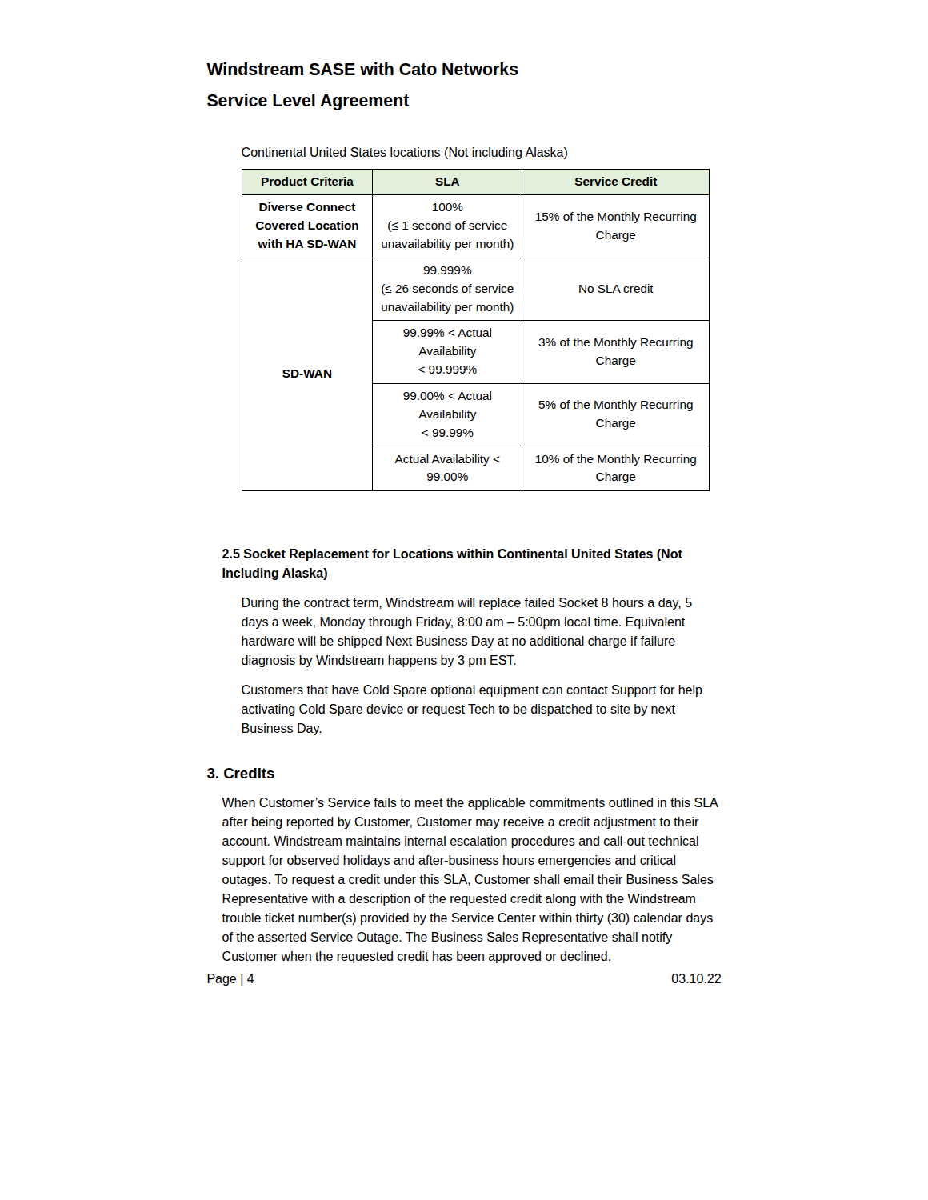Windstream SASE with Cato Networks
Service Level Agreement
Continental United States locations (Not including Alaska)
| Product Criteria | SLA | Service Credit |
| --- | --- | --- |
| Diverse Connect Covered Location with HA SD-WAN | 100% (≤ 1 second of service unavailability per month) | 15% of the Monthly Recurring Charge |
| SD-WAN | 99.999% (≤ 26 seconds of service unavailability per month) | No SLA credit |
| 99.99% < Actual Availability < 99.999% | 3% of the Monthly Recurring Charge |
| 99.00% < Actual Availability < 99.99% | 5% of the Monthly Recurring Charge |
| Actual Availability < 99.00% | 10% of the Monthly Recurring Charge |
2.5 Socket Replacement for Locations within Continental United States (Not Including Alaska)
During the contract term, Windstream will replace failed Socket 8 hours a day, 5 days a week, Monday through Friday, 8:00 am – 5:00pm local time. Equivalent hardware will be shipped Next Business Day at no additional charge if failure diagnosis by Windstream happens by 3 pm EST.
Customers that have Cold Spare optional equipment can contact Support for help activating Cold Spare device or request Tech to be dispatched to site by next Business Day.
3. Credits
When Customer’s Service fails to meet the applicable commitments outlined in this SLA after being reported by Customer, Customer may receive a credit adjustment to their account. Windstream maintains internal escalation procedures and call-out technical support for observed holidays and after-business hours emergencies and critical outages. To request a credit under this SLA, Customer shall email their Business Sales Representative with a description of the requested credit along with the Windstream trouble ticket number(s) provided by the Service Center within thirty (30) calendar days of the asserted Service Outage. The Business Sales Representative shall notify Customer when the requested credit has been approved or declined.
Page | 4 03.10.22